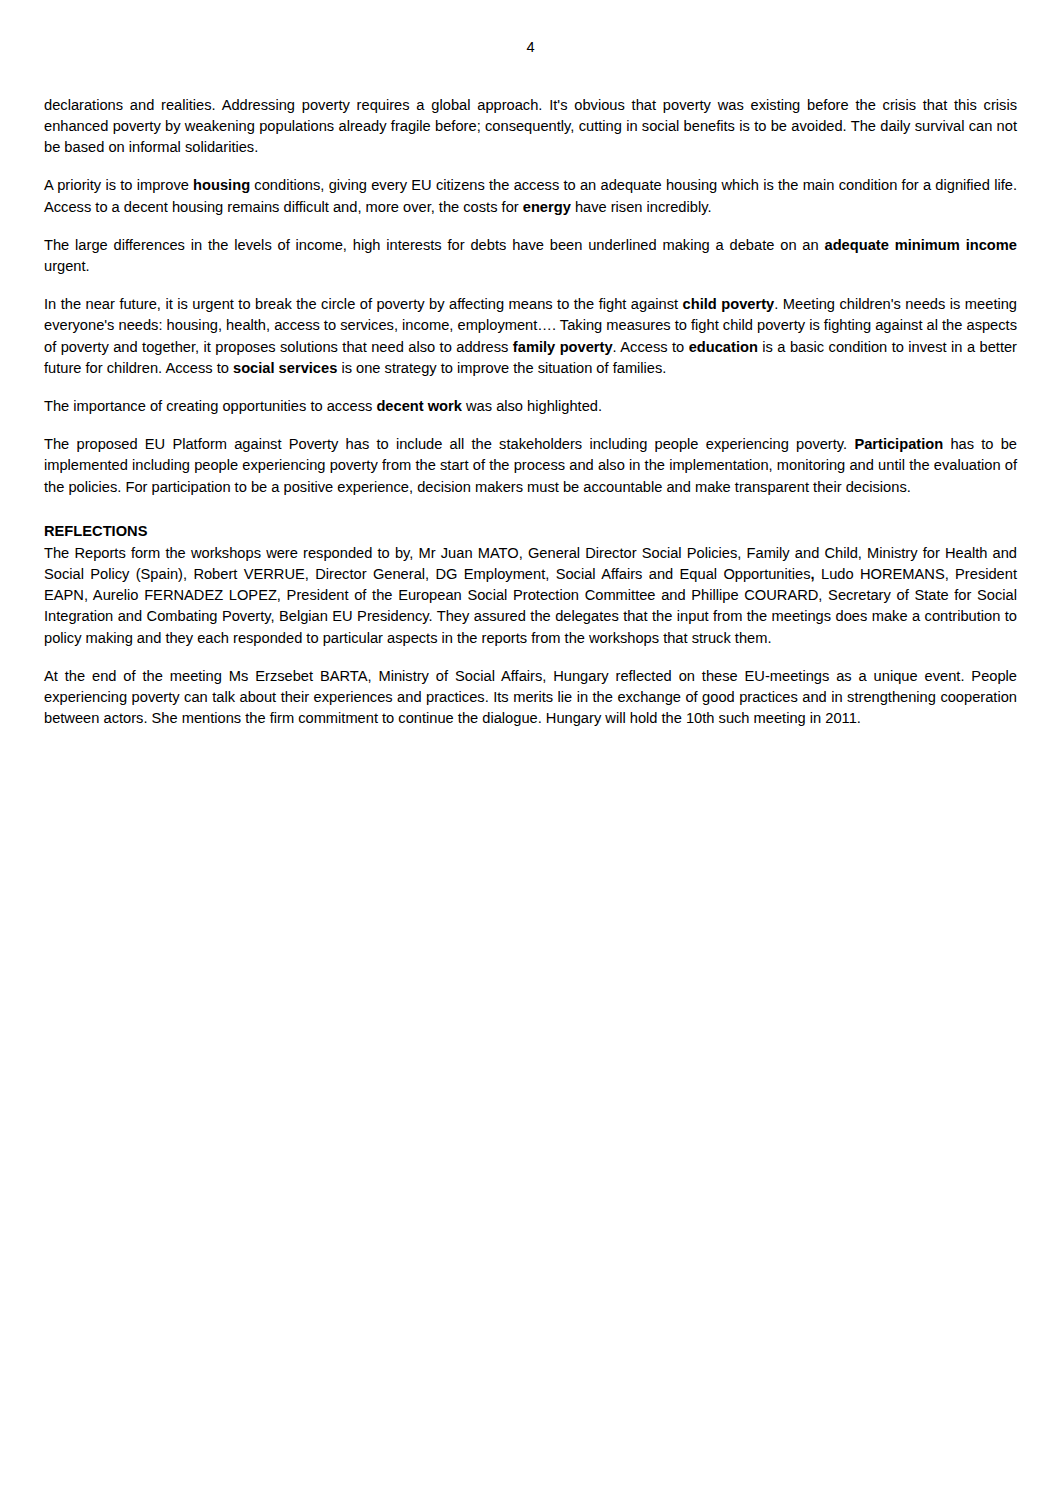4
declarations and realities. Addressing poverty requires a global approach. It's obvious that poverty was existing before the crisis that this crisis enhanced poverty by weakening populations already fragile before; consequently, cutting in social benefits is to be avoided. The daily survival can not be based on informal solidarities.
A priority is to improve housing conditions, giving every EU citizens the access to an adequate housing which is the main condition for a dignified life. Access to a decent housing remains difficult and, more over, the costs for energy have risen incredibly.
The large differences in the levels of income, high interests for debts have been underlined making a debate on an adequate minimum income urgent.
In the near future, it is urgent to break the circle of poverty by affecting means to the fight against child poverty. Meeting children's needs is meeting everyone's needs: housing, health, access to services, income, employment…. Taking measures to fight child poverty is fighting against al the aspects of poverty and together, it proposes solutions that need also to address family poverty. Access to education is a basic condition to invest in a better future for children. Access to social services is one strategy to improve the situation of families.
The importance of creating opportunities to access decent work was also highlighted.
The proposed EU Platform against Poverty has to include all the stakeholders including people experiencing poverty. Participation has to be implemented including people experiencing poverty from the start of the process and also in the implementation, monitoring and until the evaluation of the policies. For participation to be a positive experience, decision makers must be accountable and make transparent their decisions.
Reflections
The Reports form the workshops were responded to by, Mr Juan MATO, General Director Social Policies, Family and Child, Ministry for Health and Social Policy (Spain), Robert VERRUE, Director General, DG Employment, Social Affairs and Equal Opportunities, Ludo HOREMANS, President EAPN, Aurelio FERNADEZ LOPEZ, President of the European Social Protection Committee and Phillipe COURARD, Secretary of State for Social Integration and Combating Poverty, Belgian EU Presidency. They assured the delegates that the input from the meetings does make a contribution to policy making and they each responded to particular aspects in the reports from the workshops that struck them.
At the end of the meeting Ms Erzsebet BARTA, Ministry of Social Affairs, Hungary reflected on these EU-meetings as a unique event. People experiencing poverty can talk about their experiences and practices. Its merits lie in the exchange of good practices and in strengthening cooperation between actors. She mentions the firm commitment to continue the dialogue. Hungary will hold the 10th such meeting in 2011.